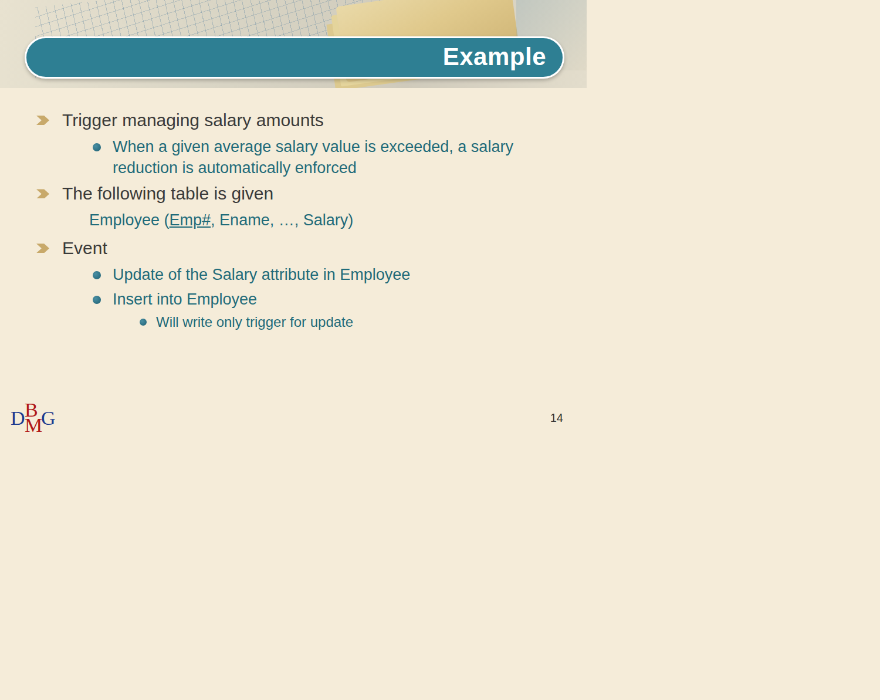Example
Trigger managing salary amounts
When a given average salary value is exceeded, a salary reduction is automatically enforced
The following table is given
Employee (Emp#, Ename, …, Salary)
Event
Update of the Salary attribute in Employee
Insert into Employee
Will write only trigger for update
14
D B M G